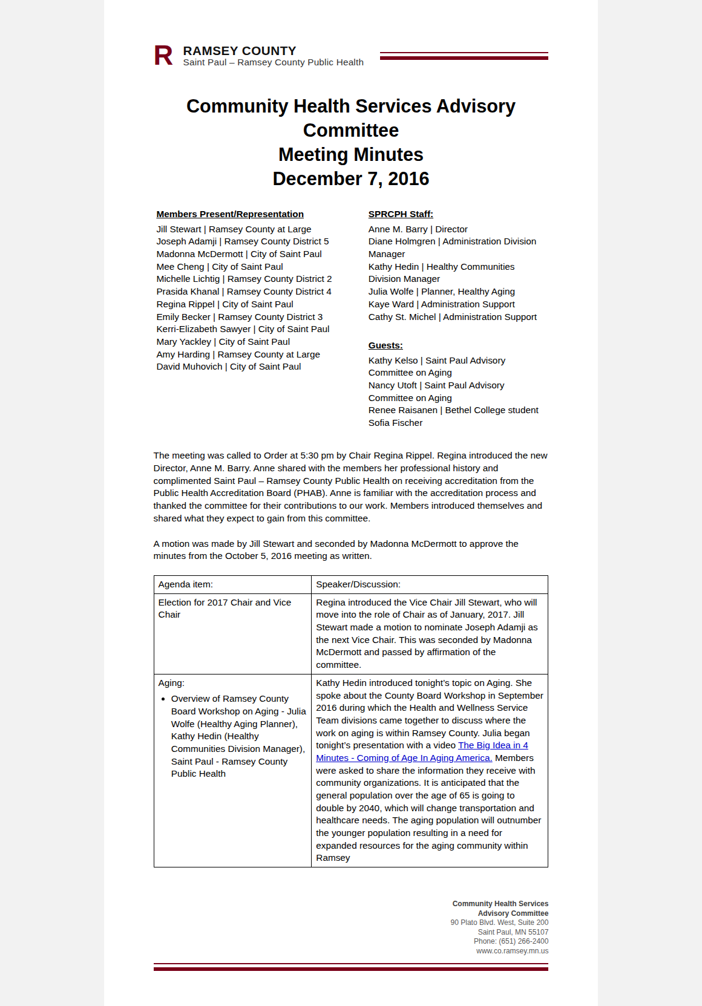R
RAMSEY COUNTY
Saint Paul – Ramsey County Public Health
Community Health Services Advisory Committee
Meeting Minutes
December 7, 2016
Members Present/Representation
Jill Stewart | Ramsey County at Large
Joseph Adamji | Ramsey County District 5
Madonna McDermott | City of Saint Paul
Mee Cheng | City of Saint Paul
Michelle Lichtig | Ramsey County District 2
Prasida Khanal | Ramsey County District 4
Regina Rippel | City of Saint Paul
Emily Becker | Ramsey County District 3
Kerri-Elizabeth Sawyer | City of Saint Paul
Mary Yackley | City of Saint Paul
Amy Harding | Ramsey County at Large
David Muhovich | City of Saint Paul
SPRCPH Staff:
Anne M. Barry | Director
Diane Holmgren | Administration Division Manager
Kathy Hedin | Healthy Communities Division Manager
Julia Wolfe | Planner, Healthy Aging
Kaye Ward | Administration Support
Cathy St. Michel | Administration Support
Guests:
Kathy Kelso | Saint Paul Advisory Committee on Aging
Nancy Utoft | Saint Paul Advisory Committee on Aging
Renee Raisanen | Bethel College student
Sofia Fischer
The meeting was called to Order at 5:30 pm by Chair Regina Rippel. Regina introduced the new Director, Anne M. Barry. Anne shared with the members her professional history and complimented Saint Paul – Ramsey County Public Health on receiving accreditation from the Public Health Accreditation Board (PHAB). Anne is familiar with the accreditation process and thanked the committee for their contributions to our work. Members introduced themselves and shared what they expect to gain from this committee.
A motion was made by Jill Stewart and seconded by Madonna McDermott to approve the minutes from the October 5, 2016 meeting as written.
| Agenda item: | Speaker/Discussion: |
| --- | --- |
| Election for 2017 Chair and Vice Chair | Regina introduced the Vice Chair Jill Stewart, who will move into the role of Chair as of January, 2017. Jill Stewart made a motion to nominate Joseph Adamji as the next Vice Chair. This was seconded by Madonna McDermott and passed by affirmation of the committee. |
| Aging: Overview of Ramsey County Board Workshop on Aging - Julia Wolfe (Healthy Aging Planner), Kathy Hedin (Healthy Communities Division Manager), Saint Paul - Ramsey County Public Health | Kathy Hedin introduced tonight’s topic on Aging. She spoke about the County Board Workshop in September 2016 during which the Health and Wellness Service Team divisions came together to discuss where the work on aging is within Ramsey County. Julia began tonight’s presentation with a video The Big Idea in 4 Minutes - Coming of Age In Aging America. Members were asked to share the information they receive with community organizations. It is anticipated that the general population over the age of 65 is going to double by 2040, which will change transportation and healthcare needs. The aging population will outnumber the younger population resulting in a need for expanded resources for the aging community within Ramsey |
Community Health Services
Advisory Committee
90 Plato Blvd. West, Suite 200
Saint Paul, MN 55107
Phone: (651) 266-2400
www.co.ramsey.mn.us